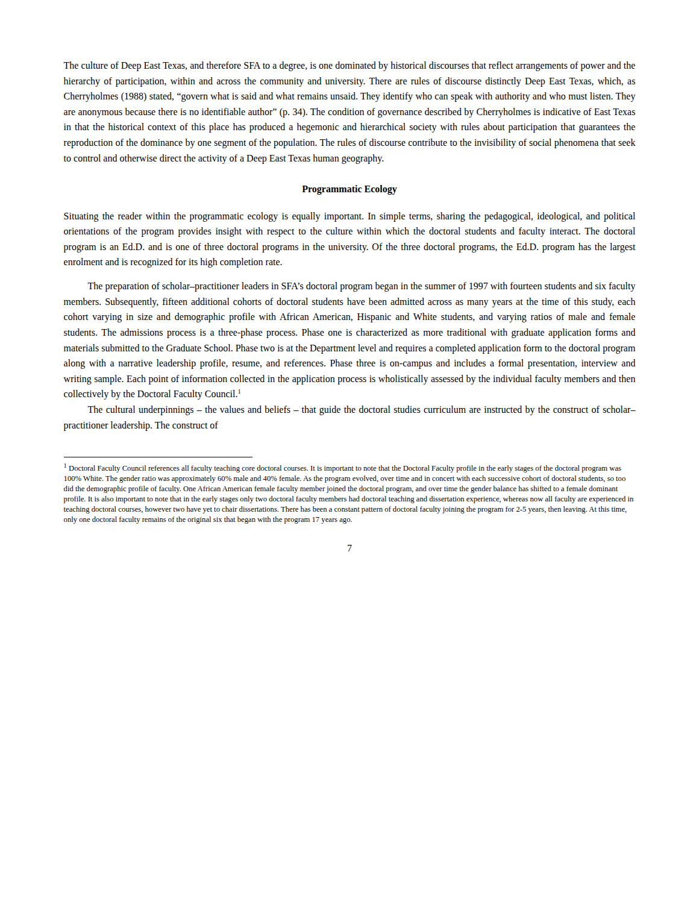The culture of Deep East Texas, and therefore SFA to a degree, is one dominated by historical discourses that reflect arrangements of power and the hierarchy of participation, within and across the community and university. There are rules of discourse distinctly Deep East Texas, which, as Cherryholmes (1988) stated, “govern what is said and what remains unsaid. They identify who can speak with authority and who must listen. They are anonymous because there is no identifiable author” (p. 34). The condition of governance described by Cherryholmes is indicative of East Texas in that the historical context of this place has produced a hegemonic and hierarchical society with rules about participation that guarantees the reproduction of the dominance by one segment of the population. The rules of discourse contribute to the invisibility of social phenomena that seek to control and otherwise direct the activity of a Deep East Texas human geography.
Programmatic Ecology
Situating the reader within the programmatic ecology is equally important. In simple terms, sharing the pedagogical, ideological, and political orientations of the program provides insight with respect to the culture within which the doctoral students and faculty interact. The doctoral program is an Ed.D. and is one of three doctoral programs in the university. Of the three doctoral programs, the Ed.D. program has the largest enrolment and is recognized for its high completion rate.
The preparation of scholar–practitioner leaders in SFA’s doctoral program began in the summer of 1997 with fourteen students and six faculty members. Subsequently, fifteen additional cohorts of doctoral students have been admitted across as many years at the time of this study, each cohort varying in size and demographic profile with African American, Hispanic and White students, and varying ratios of male and female students. The admissions process is a three-phase process. Phase one is characterized as more traditional with graduate application forms and materials submitted to the Graduate School. Phase two is at the Department level and requires a completed application form to the doctoral program along with a narrative leadership profile, resume, and references. Phase three is on-campus and includes a formal presentation, interview and writing sample. Each point of information collected in the application process is wholistically assessed by the individual faculty members and then collectively by the Doctoral Faculty Council.1
The cultural underpinnings – the values and beliefs – that guide the doctoral studies curriculum are instructed by the construct of scholar–practitioner leadership. The construct of
1 Doctoral Faculty Council references all faculty teaching core doctoral courses. It is important to note that the Doctoral Faculty profile in the early stages of the doctoral program was 100% White. The gender ratio was approximately 60% male and 40% female. As the program evolved, over time and in concert with each successive cohort of doctoral students, so too did the demographic profile of faculty. One African American female faculty member joined the doctoral program, and over time the gender balance has shifted to a female dominant profile. It is also important to note that in the early stages only two doctoral faculty members had doctoral teaching and dissertation experience, whereas now all faculty are experienced in teaching doctoral courses, however two have yet to chair dissertations. There has been a constant pattern of doctoral faculty joining the program for 2-5 years, then leaving. At this time, only one doctoral faculty remains of the original six that began with the program 17 years ago.
7